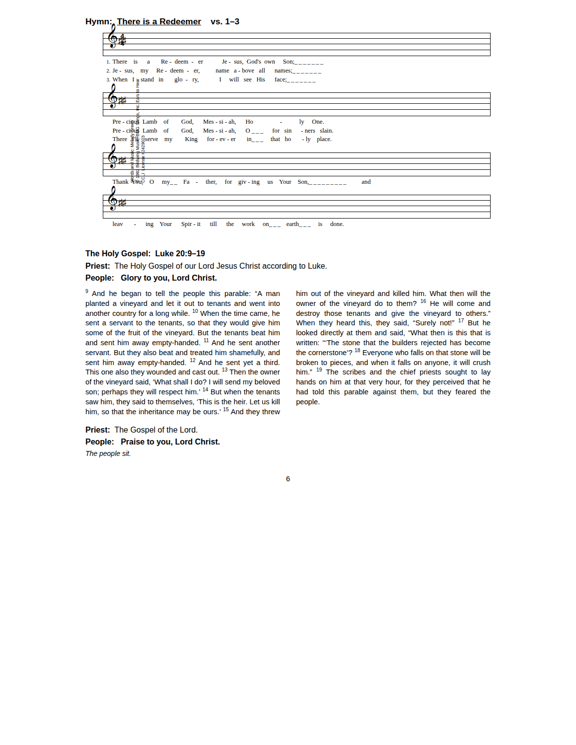Hymn: There is a Redeemer vs. 1–3
Words and Music: Melody Green
© 1982 Birdwing Music; BMG Songs, Inc. Ears to Hear
CCLI License #2429023
𝄞 ♯♯ 4
4
1. There is a Re - deem - er Je - sus, God's own Son;_______
2. Je - sus, my Re - deem - er, name a - bove all names;_______
3. When I stand in glo - ry, I will see His face;_______
𝄞 ♯♯
Pre - cious Lamb of God, Mes - si - ah, Ho - ly One.
Pre - cious Lamb of God, Mes - si - ah, O ___ for sin - ners slain.
There I'll serve my King for - ev - er in___ that ho - ly place.
𝄞 ♯♯
Thank You, O my__ Fa - ther, for giv - ing us Your Son,_________ and
𝄞 ♯♯
leav - ing Your Spir - it till the work on___ earth___ is done.
The Holy Gospel: Luke 20:9–19
Priest: The Holy Gospel of our Lord Jesus Christ according to Luke.
People: Glory to you, Lord Christ.
9 And he began to tell the people this parable: “A man planted a vineyard and let it out to tenants and went into another country for a long while. 10 When the time came, he sent a servant to the tenants, so that they would give him some of the fruit of the vineyard. But the tenants beat him and sent him away empty-handed. 11 And he sent another servant. But they also beat and treated him shamefully, and sent him away empty-handed. 12 And he sent yet a third. This one also they wounded and cast out. 13 Then the owner of the vineyard said, ‘What shall I do? I will send my beloved son; perhaps they will respect him.’ 14 But when the tenants saw him, they said to themselves, ‘This is the heir. Let us kill him, so that the inheritance may be ours.’ 15 And they threw him out of the vineyard and killed him. What then will the owner of the vineyard do to them? 16 He will come and destroy those tenants and give the vineyard to others.” When they heard this, they said, “Surely not!” 17 But he looked directly at them and said, “What then is this that is written: “‘The stone that the builders rejected has become the cornerstone’? 18 Everyone who falls on that stone will be broken to pieces, and when it falls on anyone, it will crush him.” 19 The scribes and the chief priests sought to lay hands on him at that very hour, for they perceived that he had told this parable against them, but they feared the people.
Priest: The Gospel of the Lord.
People: Praise to you, Lord Christ.
The people sit.
6